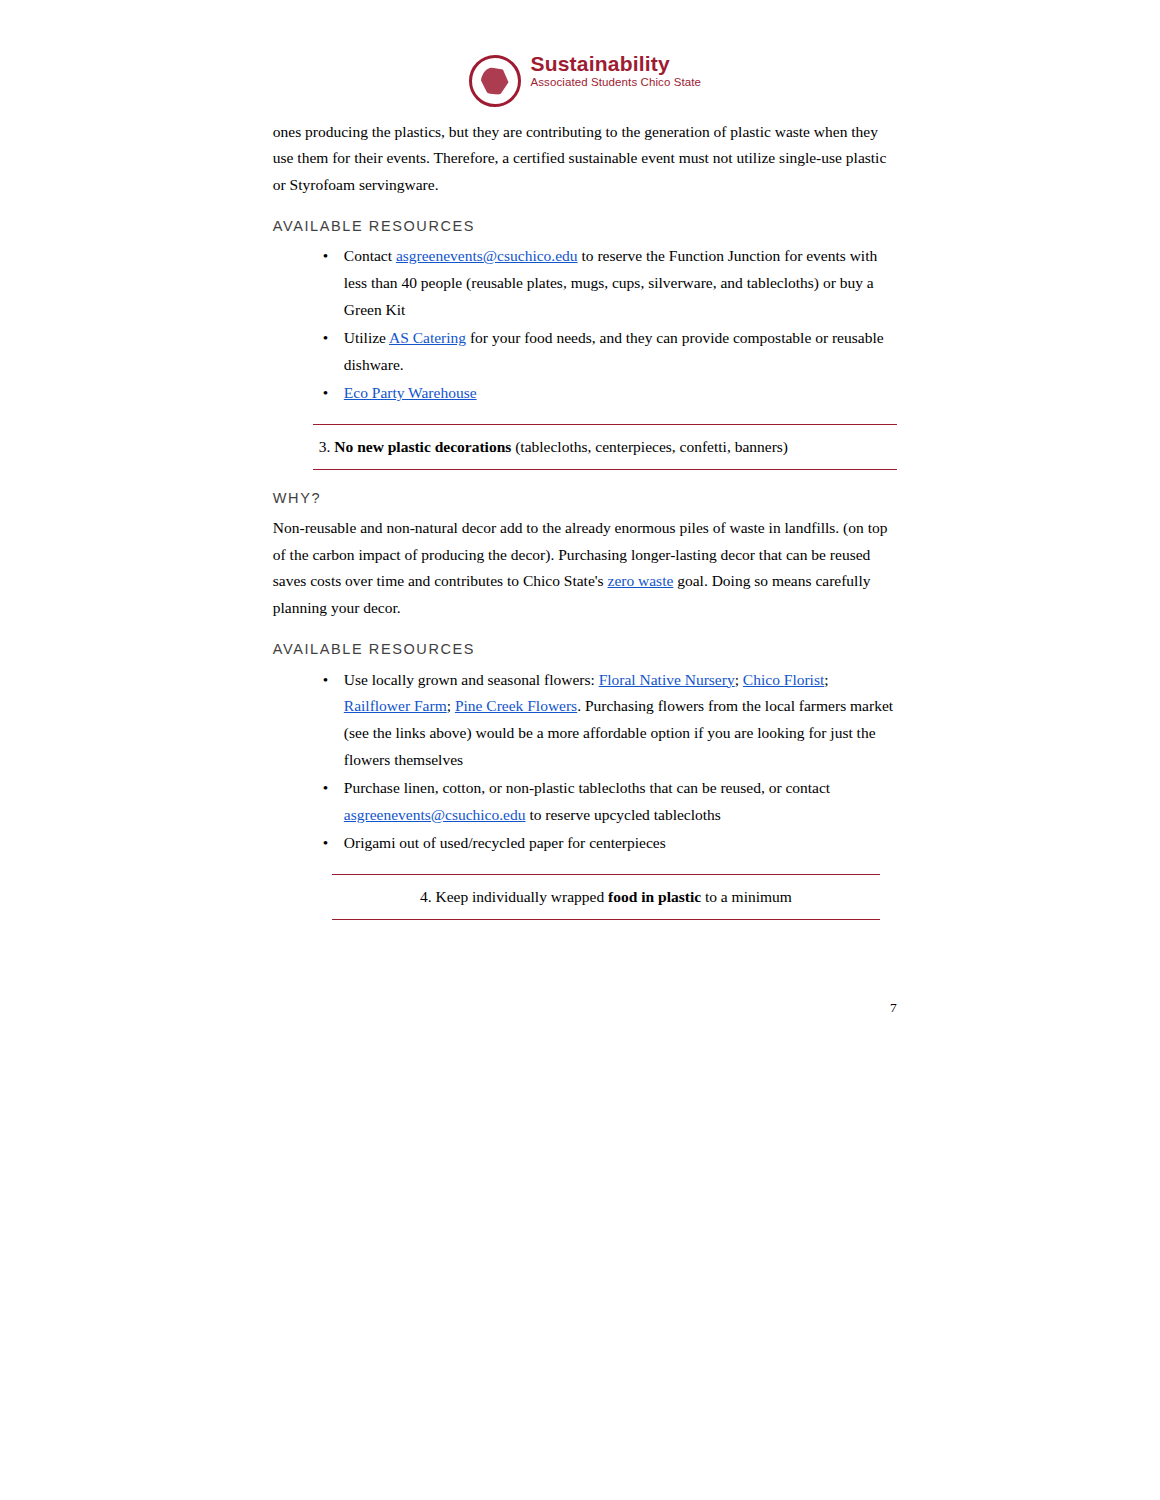Sustainability
Associated Students Chico State
ones producing the plastics, but they are contributing to the generation of plastic waste when they use them for their events. Therefore, a certified sustainable event must not utilize single-use plastic or Styrofoam servingware.
AVAILABLE RESOURCES
Contact asgreenevents@csuchico.edu to reserve the Function Junction for events with less than 40 people (reusable plates, mugs, cups, silverware, and tablecloths) or buy a Green Kit
Utilize AS Catering for your food needs, and they can provide compostable or reusable dishware.
Eco Party Warehouse
3. No new plastic decorations (tablecloths, centerpieces, confetti, banners)
WHY?
Non-reusable and non-natural decor add to the already enormous piles of waste in landfills. (on top of the carbon impact of producing the decor). Purchasing longer-lasting decor that can be reused saves costs over time and contributes to Chico State's zero waste goal. Doing so means carefully planning your decor.
AVAILABLE RESOURCES
Use locally grown and seasonal flowers: Floral Native Nursery; Chico Florist; Railflower Farm; Pine Creek Flowers. Purchasing flowers from the local farmers market (see the links above) would be a more affordable option if you are looking for just the flowers themselves
Purchase linen, cotton, or non-plastic tablecloths that can be reused, or contact asgreenevents@csuchico.edu to reserve upcycled tablecloths
Origami out of used/recycled paper for centerpieces
4. Keep individually wrapped food in plastic to a minimum
7